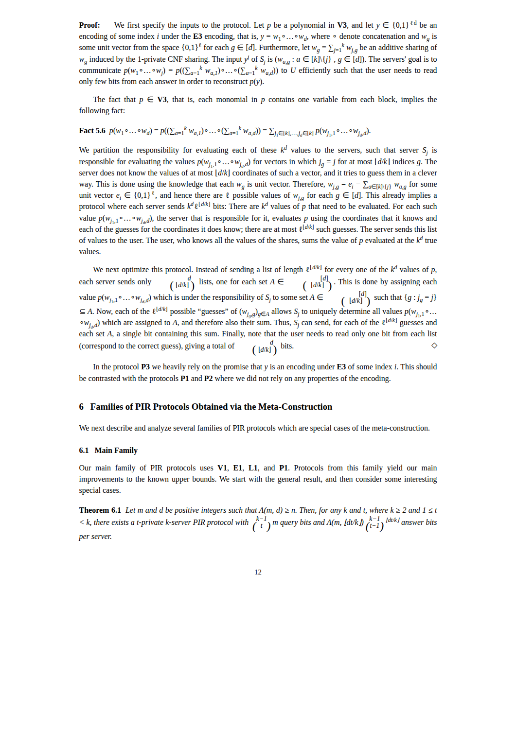Proof: We first specify the inputs to the protocol. Let p be a polynomial in V3, and let y ∈ {0,1}ℓd be an encoding of some index i under the E3 encoding, that is, y = w1∘…∘wd, where ∘ denote concatenation and wg is some unit vector from the space {0,1}ℓ for each g ∈ [d]. Furthermore, let wg = ∑j=1k wj,g be an additive sharing of wg induced by the 1-private CNF sharing. The input yj of Sj is (wa,g : a ∈ [k]\{j} , g ∈ [d]). The servers' goal is to communicate p(w1∘…∘wj) = p((∑a=1k wa,1)∘…∘(∑a=1k wa,d)) to U efficiently such that the user needs to read only few bits from each answer in order to reconstruct p(y).
The fact that p ∈ V3, that is, each monomial in p contains one variable from each block, implies the following fact:
Fact 5.6 p(w1∘…∘wd) = p((∑a=1k wa,1)∘…∘(∑a=1k wa,d)) = ∑j1∈[k],…,jd∈[k] p(wj1,1∘…∘wjd,d).
We partition the responsibility for evaluating each of these kd values to the servers, such that server Sj is responsible for evaluating the values p(wj1,1∘…∘wjd,d) for vectors in which jg = j for at most ⌊d/k⌋ indices g. The server does not know the values of at most ⌊d/k⌋ coordinates of such a vector, and it tries to guess them in a clever way. This is done using the knowledge that each wg is unit vector. Therefore, wj,g = ei − ∑a∈[k]\{j} wa,g for some unit vector ei ∈ {0,1}ℓ, and hence there are ℓ possible values of wj,g for each g ∈ [d]. This already implies a protocol where each server sends kdℓ⌊d/k⌋ bits: There are kd values of p that need to be evaluated. For each such value p(wj1,1∘…∘wjd,d), the server that is responsible for it, evaluates p using the coordinates that it knows and each of the guesses for the coordinates it does know; there are at most ℓ⌊d/k⌋ such guesses. The server sends this list of values to the user. The user, who knows all the values of the shares, sums the value of p evaluated at the kd true values.
We next optimize this protocol. Instead of sending a list of length ℓ⌊d/k⌋ for every one of the kd values of p, each server sends only (d
⌊d/k⌋) lists, one for each set A ∈ ([d]
⌊d/k⌋). This is done by assigning each value p(wj1,1∘…∘wjd,d) which is under the responsibility of Sj to some set A ∈ ([d]
⌊d/k⌋) such that {g : jg = j} ⊆ A. Now, each of the ℓ⌊d/k⌋ possible “guesses” of (wjg,g)g∈A allows Sj to uniquely determine all values p(wj1,1∘…∘wjd,d) which are assigned to A, and therefore also their sum. Thus, Sj can send, for each of the ℓ⌊d/k⌋ guesses and each set A, a single bit containing this sum. Finally, note that the user needs to read only one bit from each list (correspond to the correct guess), giving a total of (d
⌊d/k⌋) bits.◇
In the protocol P3 we heavily rely on the promise that y is an encoding under E3 of some index i. This should be contrasted with the protocols P1 and P2 where we did not rely on any properties of the encoding.
6 Families of PIR Protocols Obtained via the Meta-Construction
We next describe and analyze several families of PIR protocols which are special cases of the meta-construction.
6.1 Main Family
Our main family of PIR protocols uses V1, E1, L1, and P1. Protocols from this family yield our main improvements to the known upper bounds. We start with the general result, and then consider some interesting special cases.
Theorem 6.1 Let m and d be positive integers such that Λ(m, d) ≥ n. Then, for any k and t, where k ≥ 2 and 1 ≤ t < k, there exists a t-private k-server PIR protocol with (k−1
t) m query bits and Λ(m, ⌊dt/k⌋)(k−1
t−1)⌊dt/k⌋ answer bits per server.
12